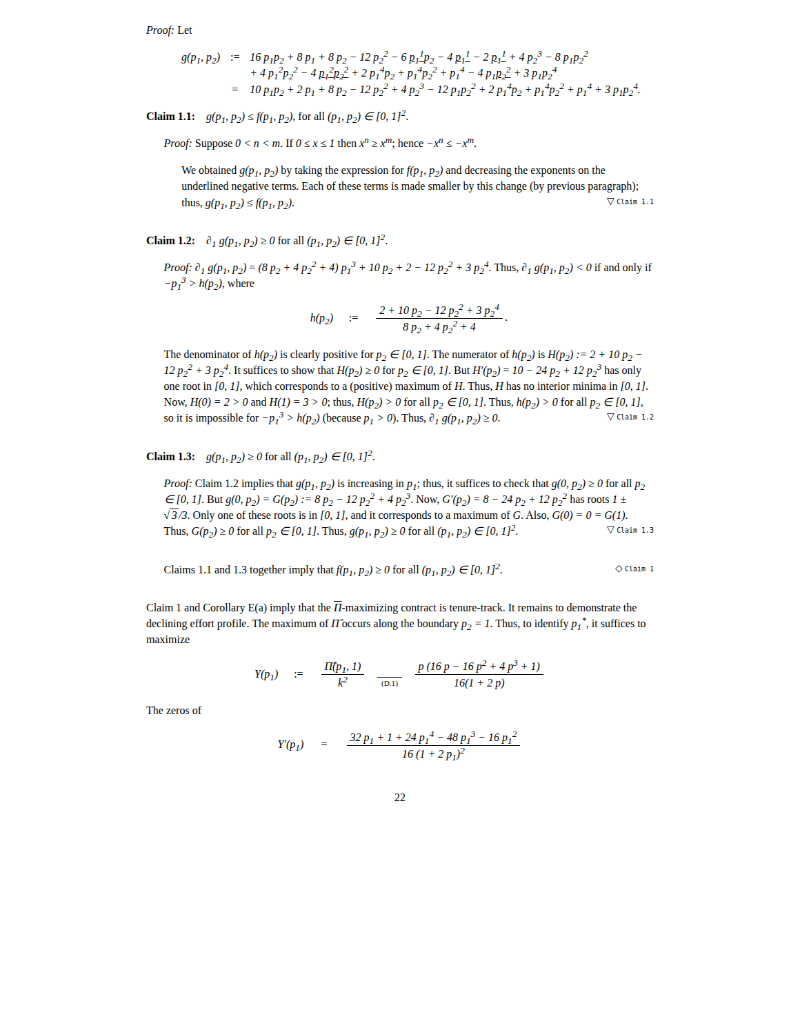Proof: Let
g(p1, p2) := 16 p1p2 + 8 p1 + 8 p2 − 12 p22 − 6 p11p2 − 4 p11 − 2 p11 + 4 p23 − 8 p1p22
+ 4 p12p22 − 4 p12p22 + 2 p14p2 + p14p22 + p14 − 4 p1p22 + 3 p1p24
= 10 p1p2 + 2 p1 + 8 p2 − 12 p22 + 4 p23 − 12 p1p22 + 2 p14p2 + p14p22 + p14 + 3 p1p24.
Claim 1.1: g(p1, p2) ≤ f(p1, p2), for all (p1, p2) ∈ [0, 1]2.
Proof: Suppose 0 < n < m. If 0 ≤ x ≤ 1 then xn ≥ xm; hence −xn ≤ −xm.
We obtained g(p1, p2) by taking the expression for f(p1, p2) and decreasing the exponents on the underlined negative terms. Each of these terms is made smaller by this change (by previous paragraph); thus, g(p1, p2) ≤ f(p1, p2). ▽ Claim 1.1
Claim 1.2: ∂1 g(p1, p2) ≥ 0 for all (p1, p2) ∈ [0, 1]2.
Proof: ∂1 g(p1, p2) = (8 p2 + 4 p22 + 4) p13 + 10 p2 + 2 − 12 p22 + 3 p24. Thus, ∂1 g(p1, p2) < 0 if and only if −p13 > h(p2), where
h(p2) := 2 + 10 p2 − 12 p22 + 3 p24 8 p2 + 4 p22 + 4 .
The denominator of h(p2) is clearly positive for p2 ∈ [0, 1]. The numerator of h(p2) is H(p2) := 2 + 10 p2 − 12 p22 + 3 p24. It suffices to show that H(p2) ≥ 0 for p2 ∈ [0, 1]. But H′(p2) = 10 − 24 p2 + 12 p23 has only one root in [0, 1], which corresponds to a (positive) maximum of H. Thus, H has no interior minima in [0, 1]. Now, H(0) = 2 > 0 and H(1) = 3 > 0; thus, H(p2) > 0 for all p2 ∈ [0, 1]. Thus, h(p2) > 0 for all p2 ∈ [0, 1], so it is impossible for −p13 > h(p2) (because p1 > 0). Thus, ∂1 g(p1, p2) ≥ 0. ▽ Claim 1.2
Claim 1.3: g(p1, p2) ≥ 0 for all (p1, p2) ∈ [0, 1]2.
Proof: Claim 1.2 implies that g(p1, p2) is increasing in p1; thus, it suffices to check that g(0, p2) ≥ 0 for all p2 ∈ [0, 1]. But g(0, p2) = G(p2) := 8 p2 − 12 p22 + 4 p23. Now, G′(p2) = 8 − 24 p2 + 12 p22 has roots 1 ± √3/3. Only one of these roots is in [0, 1], and it corresponds to a maximum of G. Also, G(0) = 0 = G(1). Thus, G(p2) ≥ 0 for all p2 ∈ [0, 1]. Thus, g(p1, p2) ≥ 0 for all (p1, p2) ∈ [0, 1]2. ▽ Claim 1.3
Claims 1.1 and 1.3 together imply that f(p1, p2) ≥ 0 for all (p1, p2) ∈ [0, 1]2. ◇ Claim 1
Claim 1 and Corollary E(a) imply that the Π-maximizing contract is tenure-track. It remains to demonstrate the declining effort profile. The maximum of Π̂ occurs along the boundary p2 = 1. Thus, to identify p1*, it suffices to maximize
Υ(p1) := Π̂(p1, 1) k2 (D.1) p (16 p − 16 p2 + 4 p3 + 1) 16(1 + 2 p)
The zeros of
Υ′(p1) = 32 p1 + 1 + 24 p14 − 48 p13 − 16 p12 16 (1 + 2 p1)2
22